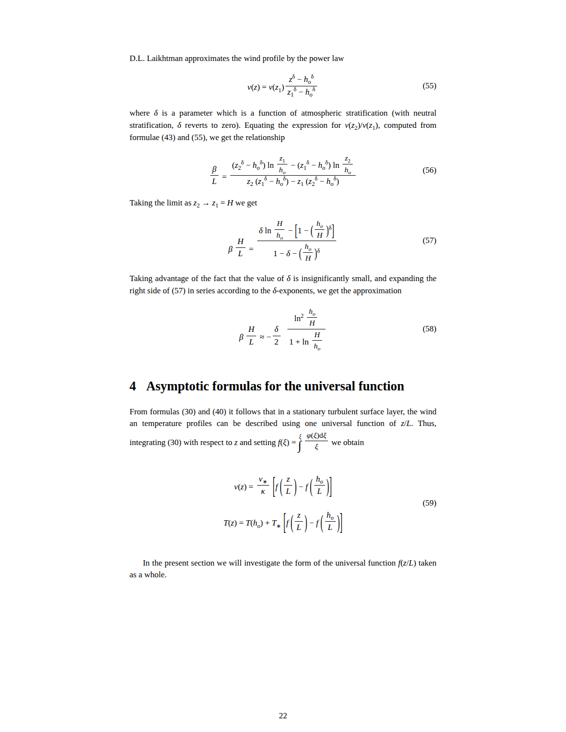D.L. Laikhtman approximates the wind profile by the power law
v(z) = v(z1)zδ − hoδ z1δ − hoδ
(55)
where δ is a parameter which is a function of atmospheric stratification (with neutral stratification, δ reverts to zero). Equating the expression for v(z2)/v(z1), computed from formulae (43) and (55), we get the relationship
βL = (z2δ − hoδ) ln z1 ho − (z1δ − hoδ) ln z2 ho z2 (z1δ − hoδ) − z1 (z2δ − hoδ)
(56)
Taking the limit as z2 → z1 = H we get
β HL = δ ln Hho − [1 − (ho H)δ] 1 − δ − (ho H)δ
(57)
Taking advantage of the fact that the value of δ is insignificantly small, and expanding the right side of (57) in series according to the δ-exponents, we get the approximation
β HL ≈ −δ 2 ln2 ho H 1 + ln Hho
(58)
4 Asymptotic formulas for the universal function
From formulas (30) and (40) it follows that in a stationary turbulent surface layer, the wind an temperature profiles can be described using one universal function of z/L. Thus, integrating (30) with respect to z and setting f(ξ) = ξ∫ φ(ξ)dξ ξ we obtain
v(z) = v∗κ [f (zL) − f (ho L)]
T(z) = T(ho) + T∗ [f (zL) − f (ho L)]
(59)
In the present section we will investigate the form of the universal function f(z/L) taken as a whole.
22